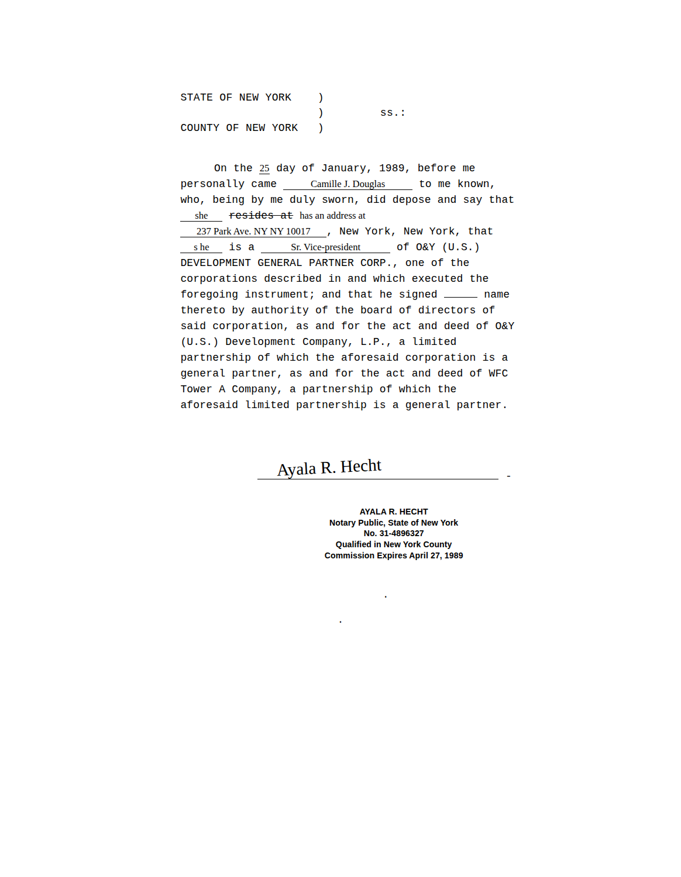STATE OF NEW YORK ) ) ss.: COUNTY OF NEW YORK )
On the 25 day of January, 1989, before me personally came Camille J. Douglas to me known, who, being by me duly sworn, did depose and say that she resides at has an address at 237 Park Ave. NY NY 10017, New York, New York, thats he is a Sr. Vice-president of O&Y (U.S.) DEVELOPMENT GENERAL PARTNER CORP., one of the corporations described in and which executed the foregoing instrument; and that he signed name thereto by authority of the board of directors of said corporation, as and for the act and deed of O&Y (U.S.) Development Company, L.P., a limited partnership of which the aforesaid corporation is a general partner, as and for the act and deed of WFC Tower A Company, a partnership of which the aforesaid limited partnership is a general partner.
Ayala R. Hecht-
AYALA R. HECHT
Notary Public, State of New York
No. 31-4896327
Qualified in New York County
Commission Expires April 27, 1989
.
.